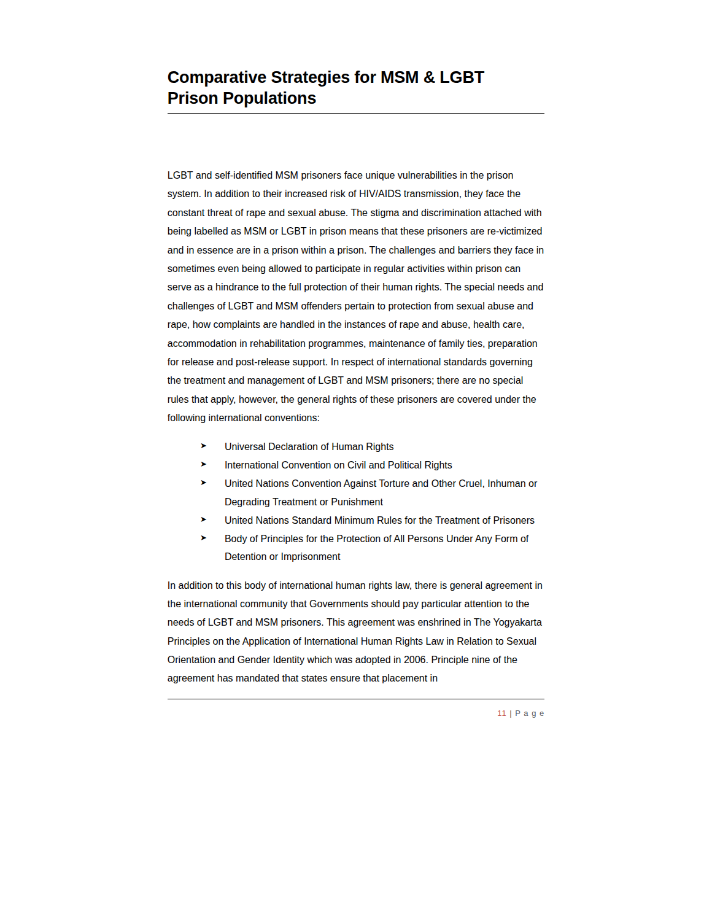Comparative Strategies for MSM & LGBT
Prison Populations
LGBT and self-identified MSM prisoners face unique vulnerabilities in the prison system. In addition to their increased risk of HIV/AIDS transmission, they face the constant threat of rape and sexual abuse. The stigma and discrimination attached with being labelled as MSM or LGBT in prison means that these prisoners are re-victimized and in essence are in a prison within a prison. The challenges and barriers they face in sometimes even being allowed to participate in regular activities within prison can serve as a hindrance to the full protection of their human rights. The special needs and challenges of LGBT and MSM offenders pertain to protection from sexual abuse and rape, how complaints are handled in the instances of rape and abuse, health care, accommodation in rehabilitation programmes, maintenance of family ties, preparation for release and post-release support. In respect of international standards governing the treatment and management of LGBT and MSM prisoners; there are no special rules that apply, however, the general rights of these prisoners are covered under the following international conventions:
Universal Declaration of Human Rights
International Convention on Civil and Political Rights
United Nations Convention Against Torture and Other Cruel, Inhuman or Degrading Treatment or Punishment
United Nations Standard Minimum Rules for the Treatment of Prisoners
Body of Principles for the Protection of All Persons Under Any Form of Detention or Imprisonment
In addition to this body of international human rights law, there is general agreement in the international community that Governments should pay particular attention to the needs of LGBT and MSM prisoners. This agreement was enshrined in The Yogyakarta Principles on the Application of International Human Rights Law in Relation to Sexual Orientation and Gender Identity which was adopted in 2006. Principle nine of the agreement has mandated that states ensure that placement in
11 | P a g e